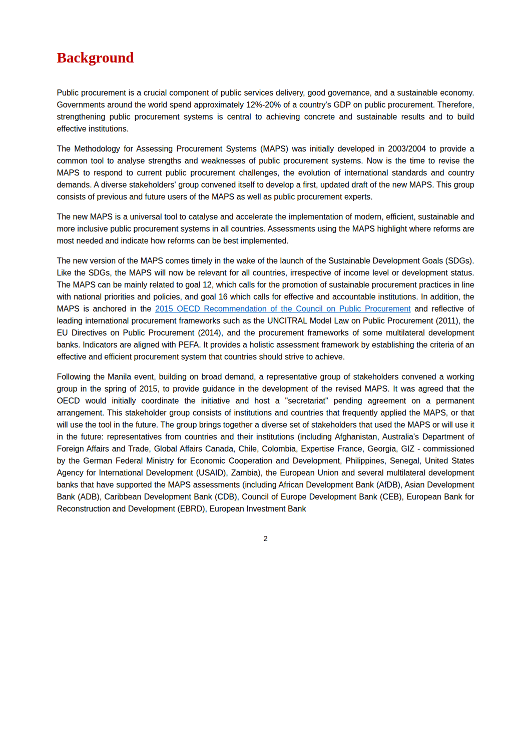Background
Public procurement is a crucial component of public services delivery, good governance, and a sustainable economy. Governments around the world spend approximately 12%-20% of a country's GDP on public procurement. Therefore, strengthening public procurement systems is central to achieving concrete and sustainable results and to build effective institutions.
The Methodology for Assessing Procurement Systems (MAPS) was initially developed in 2003/2004 to provide a common tool to analyse strengths and weaknesses of public procurement systems. Now is the time to revise the MAPS to respond to current public procurement challenges, the evolution of international standards and country demands. A diverse stakeholders' group convened itself to develop a first, updated draft of the new MAPS. This group consists of previous and future users of the MAPS as well as public procurement experts.
The new MAPS is a universal tool to catalyse and accelerate the implementation of modern, efficient, sustainable and more inclusive public procurement systems in all countries. Assessments using the MAPS highlight where reforms are most needed and indicate how reforms can be best implemented.
The new version of the MAPS comes timely in the wake of the launch of the Sustainable Development Goals (SDGs). Like the SDGs, the MAPS will now be relevant for all countries, irrespective of income level or development status. The MAPS can be mainly related to goal 12, which calls for the promotion of sustainable procurement practices in line with national priorities and policies, and goal 16 which calls for effective and accountable institutions. In addition, the MAPS is anchored in the 2015 OECD Recommendation of the Council on Public Procurement and reflective of leading international procurement frameworks such as the UNCITRAL Model Law on Public Procurement (2011), the EU Directives on Public Procurement (2014), and the procurement frameworks of some multilateral development banks. Indicators are aligned with PEFA. It provides a holistic assessment framework by establishing the criteria of an effective and efficient procurement system that countries should strive to achieve.
Following the Manila event, building on broad demand, a representative group of stakeholders convened a working group in the spring of 2015, to provide guidance in the development of the revised MAPS. It was agreed that the OECD would initially coordinate the initiative and host a "secretariat" pending agreement on a permanent arrangement. This stakeholder group consists of institutions and countries that frequently applied the MAPS, or that will use the tool in the future. The group brings together a diverse set of stakeholders that used the MAPS or will use it in the future: representatives from countries and their institutions (including Afghanistan, Australia's Department of Foreign Affairs and Trade, Global Affairs Canada, Chile, Colombia, Expertise France, Georgia, GIZ - commissioned by the German Federal Ministry for Economic Cooperation and Development, Philippines, Senegal, United States Agency for International Development (USAID), Zambia), the European Union and several multilateral development banks that have supported the MAPS assessments (including African Development Bank (AfDB), Asian Development Bank (ADB), Caribbean Development Bank (CDB), Council of Europe Development Bank (CEB), European Bank for Reconstruction and Development (EBRD), European Investment Bank
2